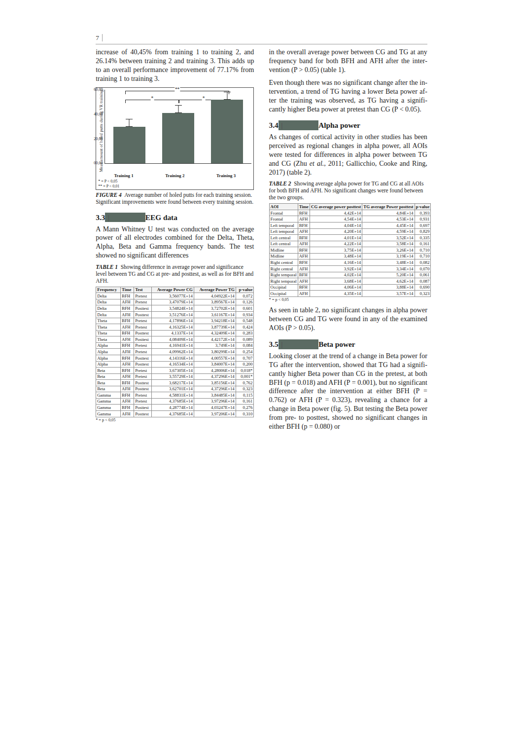7
increase of 40,45% from training 1 to training 2, and 26.14% between training 2 and training 3. This adds up to an overall performance improvement of 77.17% from training 1 to training 3.
Mean amount of holed putts during VR training
60,00
40,00
20,00
00,00
**
*
*
Training 1
Training 2
Training 3
* = P < 0,05
** = P < 0,01
FIGURE 4 Average number of holed putts for each training session. Significant improvements were found between every training session.
3.3|EEG data
A Mann Whitney U test was conducted on the average power of all electrodes combined for the Delta, Theta, Alpha, Beta and Gamma frequency bands. The test showed no significant differences
TABLE 1 Showing difference in average power and significance level between TG and CG at pre- and posttest, as well as for BFH and AFH.
| Frequency | Time | Test | Average Power CG | Average Power TG | p-value |
| --- | --- | --- | --- | --- | --- |
| Delta | BFH | Pretest | 3,56077E+14 | 4,04922E+14 | 0,072 |
| Delta | AFH | Pretest | 3,47079E+14 | 3,89567E+14 | 0,126 |
| Delta | BFH | Posttest | 3,54824E+14 | 3,72702E+14 | 0,601 |
| Delta | AFH | Posttest | 3,51276E+14 | 3,61167E+14 | 0,934 |
| Theta | BFH | Pretest | 4,17896E+14 | 3,94218E+14 | 0,548 |
| Theta | AFH | Pretest | 4,16325E+14 | 3,87739E+14 | 0,424 |
| Theta | BFH | Posttest | 4,1337E+14 | 4,32409E+14 | 0,283 |
| Theta | AFH | Posttest | 4,08409E+14 | 4,42172E+14 | 0,089 |
| Alpha | BFH | Pretest | 4,16941E+14 | 3,749E+14 | 0,084 |
| Alpha | AFH | Pretest | 4,09962E+14 | 3,80299E+14 | 0,254 |
| Alpha | BFH | Posttest | 4,14316E+14 | 4,00557E+14 | 0,707 |
| Alpha | AFH | Posttest | 4,16534E+14 | 3,84007E+14 | 0,200 |
| Beta | BFH | Pretest | 3,67305E+14 | 4,28006E+14 | 0,018* |
| Beta | AFH | Pretest | 3,55729E+14 | 4,37296E+14 | 0,001* |
| Beta | BFH | Posttest | 3,68217E+14 | 3,85156E+14 | 0,762 |
| Beta | AFH | Posttest | 3,62701E+14 | 4,37296E+14 | 0,323 |
| Gamma | BFH | Pretest | 4,58831E+14 | 3,84485E+14 | 0,115 |
| Gamma | AFH | Pretest | 4,37685E+14 | 3,97296E+14 | 0,161 |
| Gamma | BFH | Posttest | 4,28774E+14 | 4,03247E+14 | 0,276 |
| Gamma | AFH | Posttest | 4,37685E+14 | 3,97206E+14 | 0,310 |
* = p < 0,05
in the overall average power between CG and TG at any frequency band for both BFH and AFH after the intervention (P > 0.05) (table 1).
Even though there was no significant change after the intervention, a trend of TG having a lower Beta power after the training was observed, as TG having a significantly higher Beta power at pretest than CG (P < 0.05).
3.4|Alpha power
As changes of cortical activity in other studies has been perceived as regional changes in alpha power, all AOIs were tested for differences in alpha power between TG and CG (Zhu et al., 2011; Gallicchio, Cooke and Ring, 2017) (table 2).
TABLE 2 Showing average alpha power for TG and CG at all AOIs for both BFH and AFH. No significant changes were found between the two groups.
| AOI | Time | CG average power posttest | TG average Power posttest | p-value |
| --- | --- | --- | --- | --- |
| Frontal | BFH | 4,42E+14 | 4,84E+14 | 0,393 |
| Frontal | AFH | 4,54E+14 | 4,53E+14 | 0,931 |
| Left temporal | BFH | 4,04E+14 | 4,45E+14 | 0,697 |
| Left temporal | AFH | 4,20E+14 | 4,59E+14 | 0,829 |
| Left central | BFH | 4,01E+14 | 3,52E+14 | 0,335 |
| Left central | AFH | 4,22E+14 | 3,58E+14 | 0,161 |
| Midline | BFH | 3,75E+14 | 3,26E+14 | 0,710 |
| Midline | AFH | 3,48E+14 | 3,19E+14 | 0,710 |
| Right central | BFH | 4,16E+14 | 3,48E+14 | 0,082 |
| Right central | AFH | 3,92E+14 | 3,34E+14 | 0,070 |
| Right temporal | BFH | 4,02E+14 | 5,20E+14 | 0,061 |
| Right temporal | AFH | 3,68E+14 | 4,62E+14 | 0,087 |
| Occipital | BFH | 4,06E+14 | 3,88E+14 | 0,690 |
| Occipital | AFH | 4,35E+14 | 3,57E+14 | 0,323 |
* = p < 0,05
As seen in table 2, no significant changes in alpha power between CG and TG were found in any of the examined AOIs (P > 0.05).
3.5|Beta power
Looking closer at the trend of a change in Beta power for TG after the intervention, showed that TG had a significantly higher Beta power than CG in the pretest, at both BFH (p = 0.018) and AFH (P = 0.001), but no significant difference after the intervention at either BFH (P = 0.762) or AFH (P = 0.323), revealing a chance for a change in Beta power (fig. 5). But testing the Beta power from pre- to posttest, showed no significant changes in either BFH (p = 0.080) or